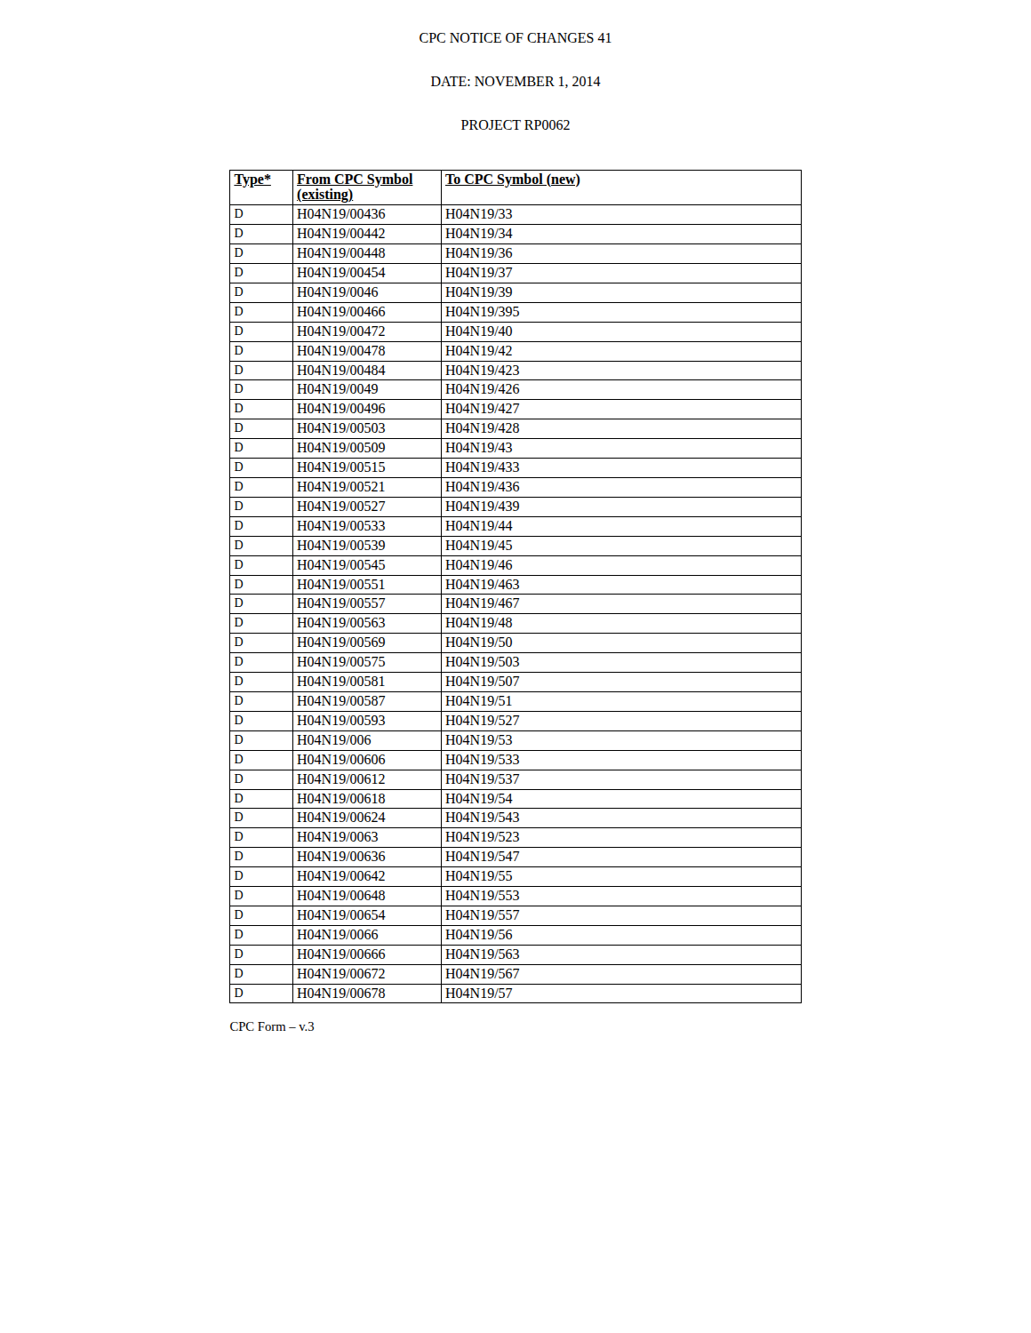CPC NOTICE OF CHANGES 41
DATE: NOVEMBER 1, 2014
PROJECT RP0062
| Type* | From CPC Symbol (existing) | To CPC Symbol (new) |
| --- | --- | --- |
| D | H04N19/00436 | H04N19/33 |
| D | H04N19/00442 | H04N19/34 |
| D | H04N19/00448 | H04N19/36 |
| D | H04N19/00454 | H04N19/37 |
| D | H04N19/0046 | H04N19/39 |
| D | H04N19/00466 | H04N19/395 |
| D | H04N19/00472 | H04N19/40 |
| D | H04N19/00478 | H04N19/42 |
| D | H04N19/00484 | H04N19/423 |
| D | H04N19/0049 | H04N19/426 |
| D | H04N19/00496 | H04N19/427 |
| D | H04N19/00503 | H04N19/428 |
| D | H04N19/00509 | H04N19/43 |
| D | H04N19/00515 | H04N19/433 |
| D | H04N19/00521 | H04N19/436 |
| D | H04N19/00527 | H04N19/439 |
| D | H04N19/00533 | H04N19/44 |
| D | H04N19/00539 | H04N19/45 |
| D | H04N19/00545 | H04N19/46 |
| D | H04N19/00551 | H04N19/463 |
| D | H04N19/00557 | H04N19/467 |
| D | H04N19/00563 | H04N19/48 |
| D | H04N19/00569 | H04N19/50 |
| D | H04N19/00575 | H04N19/503 |
| D | H04N19/00581 | H04N19/507 |
| D | H04N19/00587 | H04N19/51 |
| D | H04N19/00593 | H04N19/527 |
| D | H04N19/006 | H04N19/53 |
| D | H04N19/00606 | H04N19/533 |
| D | H04N19/00612 | H04N19/537 |
| D | H04N19/00618 | H04N19/54 |
| D | H04N19/00624 | H04N19/543 |
| D | H04N19/0063 | H04N19/523 |
| D | H04N19/00636 | H04N19/547 |
| D | H04N19/00642 | H04N19/55 |
| D | H04N19/00648 | H04N19/553 |
| D | H04N19/00654 | H04N19/557 |
| D | H04N19/0066 | H04N19/56 |
| D | H04N19/00666 | H04N19/563 |
| D | H04N19/00672 | H04N19/567 |
| D | H04N19/00678 | H04N19/57 |
CPC Form – v.3